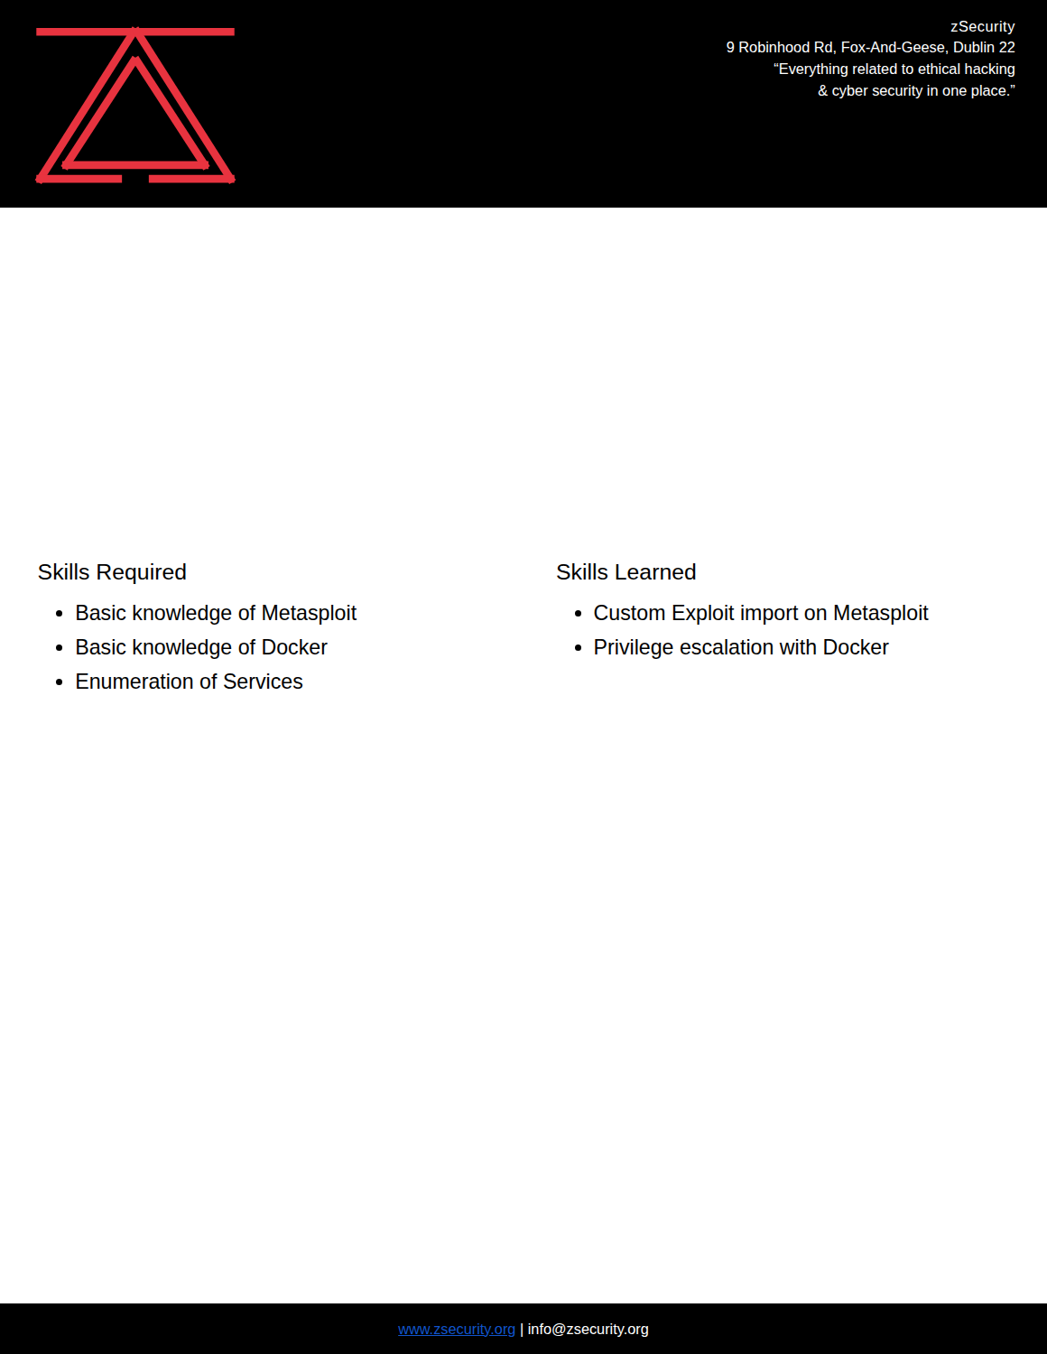zSecurity logo
zSecurity
9 Robinhood Rd, Fox-And-Geese, Dublin 22
“Everything related to ethical hacking
& cyber security in one place.”
Skills Required
Basic knowledge of Metasploit
Basic knowledge of Docker
Enumeration of Services
Skills Learned
Custom Exploit import on Metasploit
Privilege escalation with Docker
www.zsecurity.org | info@zsecurity.org